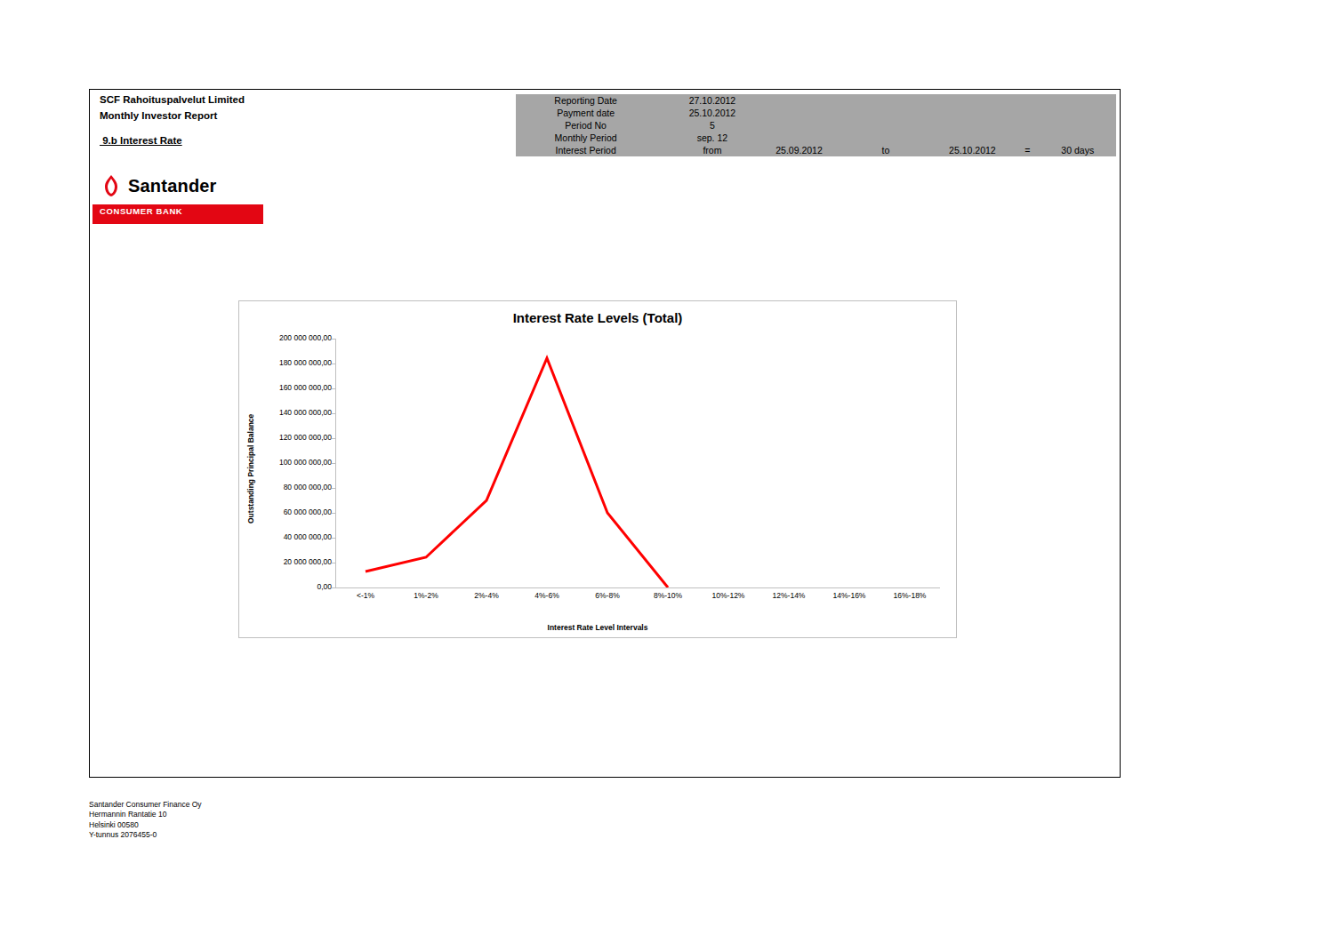SCF Rahoituspalvelut Limited
Monthly Investor Report
9.b Interest Rate
| Reporting Date | 27.10.2012 | | | | |
| Payment date | 25.10.2012 | | | | |
| Period No | 5 | | | | |
| Monthly Period | sep. 12 | | | | |
| Interest Period | from | 25.09.2012 | to | 25.10.2012 | = 30 days |
Santander
CONSUMER BANK
Interest Rate Levels (Total)
Outstanding Principal Balance
200 000 000,00
180 000 000,00
160 000 000,00
140 000 000,00
120 000 000,00
100 000 000,00
80 000 000,00
60 000 000,00
40 000 000,00
20 000 000,00
0,00
<-1%
1%-2%
2%-4%
4%-6%
6%-8%
8%-10%
10%-12%
12%-14%
14%-16%
16%-18%
Interest Rate Level Intervals
Santander Consumer Finance Oy
Hermannin Rantatie 10
Helsinki 00580
Y-tunnus 2076455-0